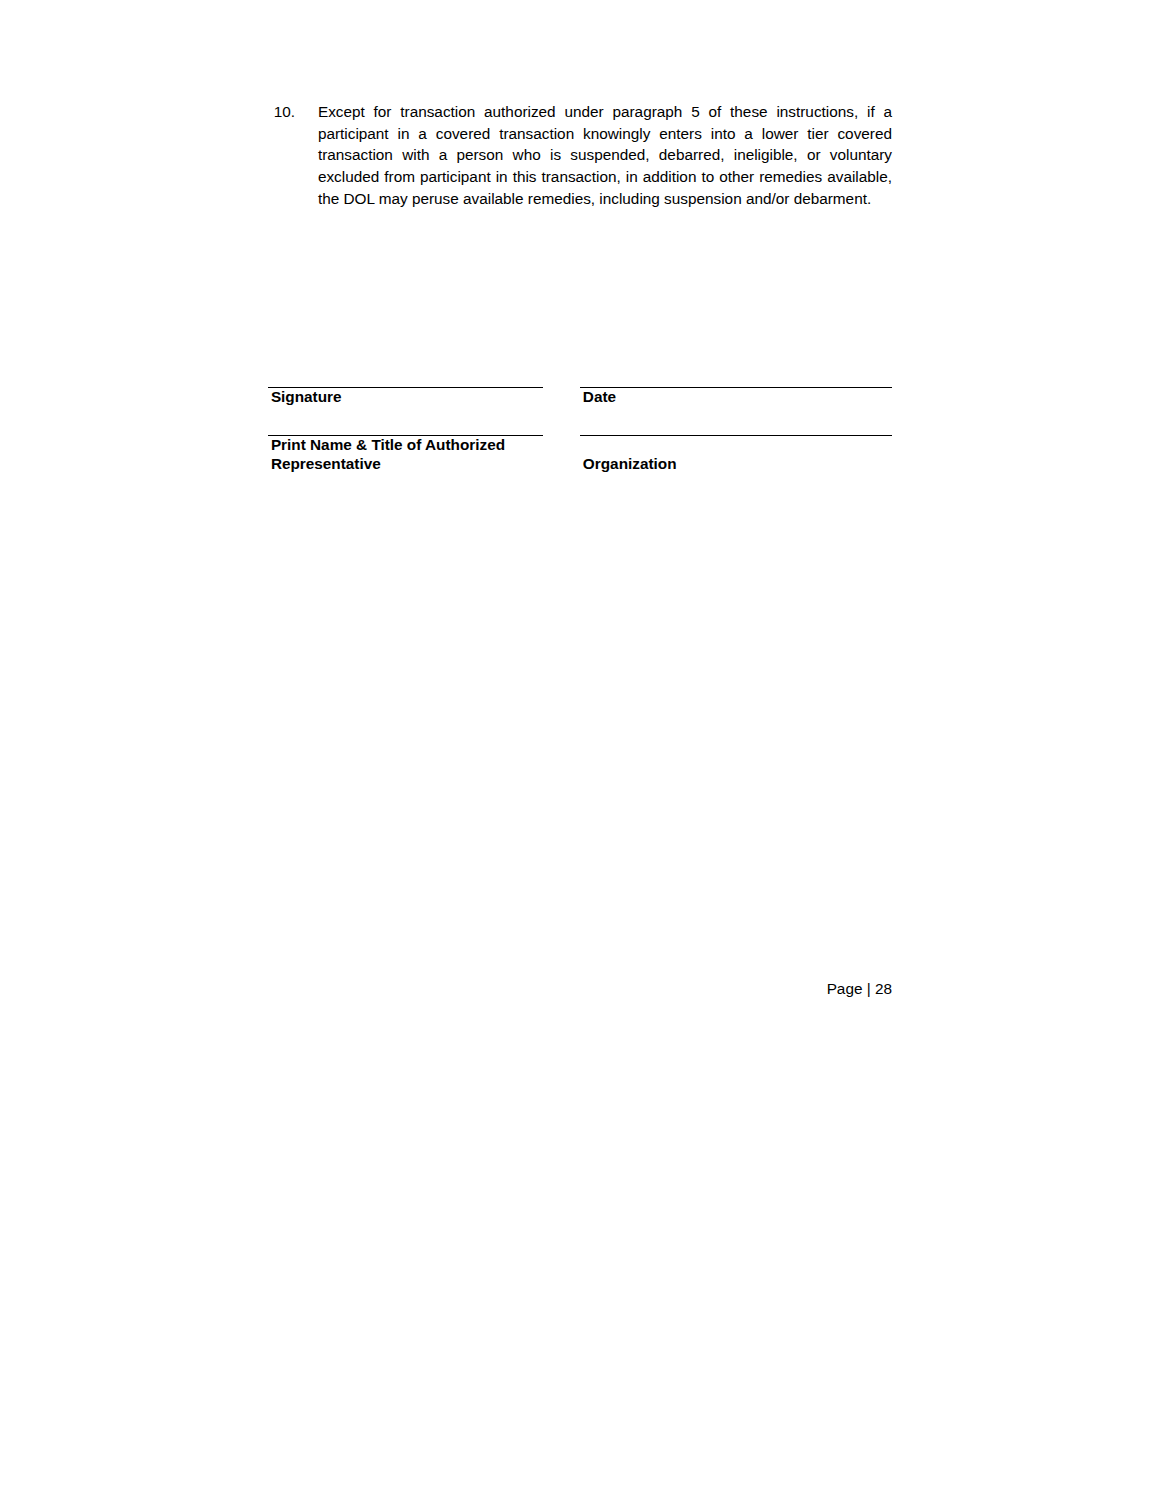10. Except for transaction authorized under paragraph 5 of these instructions, if a participant in a covered transaction knowingly enters into a lower tier covered transaction with a person who is suspended, debarred, ineligible, or voluntary excluded from participant in this transaction, in addition to other remedies available, the DOL may peruse available remedies, including suspension and/or debarment.
| Signature | | Date |
| Print Name & Title of Authorized Representative | | Organization |
Page | 28